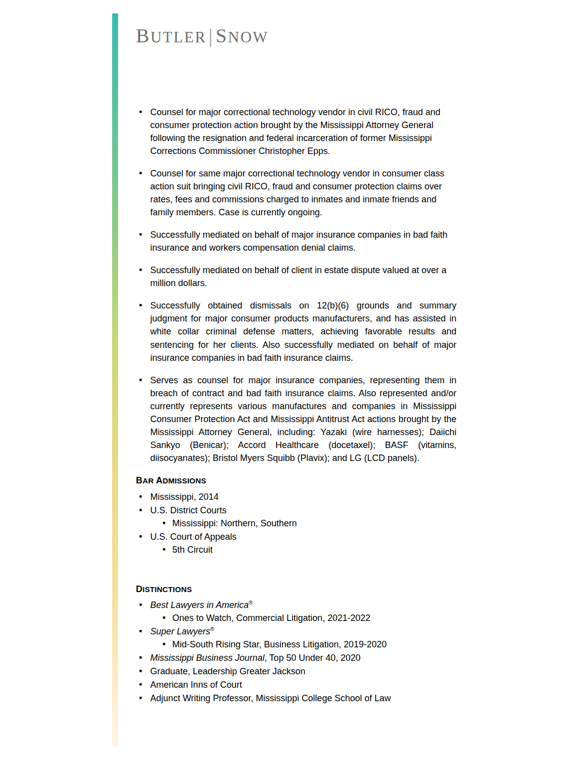BUTLER|SNOW
Counsel for major correctional technology vendor in civil RICO, fraud and consumer protection action brought by the Mississippi Attorney General following the resignation and federal incarceration of former Mississippi Corrections Commissioner Christopher Epps.
Counsel for same major correctional technology vendor in consumer class action suit bringing civil RICO, fraud and consumer protection claims over rates, fees and commissions charged to inmates and inmate friends and family members. Case is currently ongoing.
Successfully mediated on behalf of major insurance companies in bad faith insurance and workers compensation denial claims.
Successfully mediated on behalf of client in estate dispute valued at over a million dollars.
Successfully obtained dismissals on 12(b)(6) grounds and summary judgment for major consumer products manufacturers, and has assisted in white collar criminal defense matters, achieving favorable results and sentencing for her clients. Also successfully mediated on behalf of major insurance companies in bad faith insurance claims.
Serves as counsel for major insurance companies, representing them in breach of contract and bad faith insurance claims. Also represented and/or currently represents various manufactures and companies in Mississippi Consumer Protection Act and Mississippi Antitrust Act actions brought by the Mississippi Attorney General, including: Yazaki (wire harnesses); Daiichi Sankyo (Benicar); Accord Healthcare (docetaxel); BASF (vitamins, diisocyanates); Bristol Myers Squibb (Plavix); and LG (LCD panels).
BAR ADMISSIONS
Mississippi, 2014
U.S. District Courts
Mississippi: Northern, Southern
U.S. Court of Appeals
5th Circuit
DISTINCTIONS
Best Lawyers in America®
Ones to Watch, Commercial Litigation, 2021-2022
Super Lawyers®
Mid-South Rising Star, Business Litigation, 2019-2020
Mississippi Business Journal, Top 50 Under 40, 2020
Graduate, Leadership Greater Jackson
American Inns of Court
Adjunct Writing Professor, Mississippi College School of Law